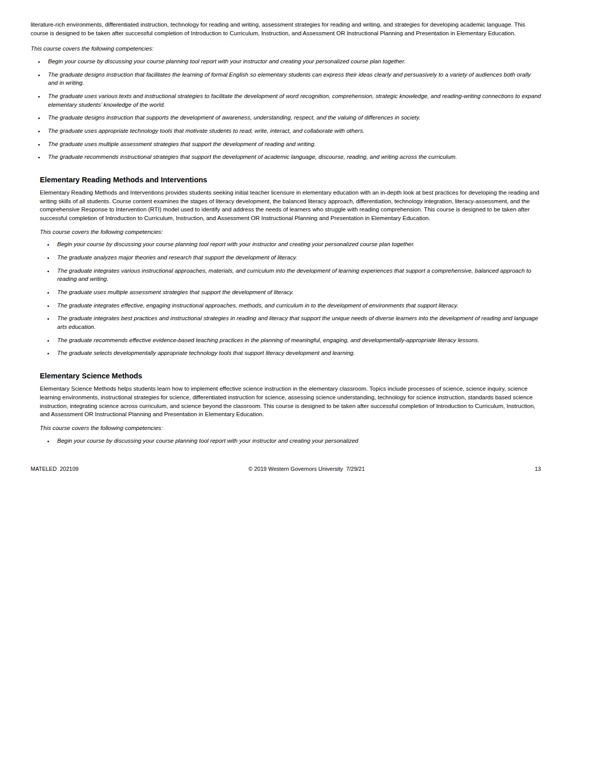literature-rich environments, differentiated instruction, technology for reading and writing, assessment strategies for reading and writing, and strategies for developing academic language. This course is designed to be taken after successful completion of Introduction to Curriculum, Instruction, and Assessment OR Instructional Planning and Presentation in Elementary Education.
This course covers the following competencies:
Begin your course by discussing your course planning tool report with your instructor and creating your personalized course plan together.
The graduate designs instruction that facilitates the learning of formal English so elementary students can express their ideas clearly and persuasively to a variety of audiences both orally and in writing.
The graduate uses various texts and instructional strategies to facilitate the development of word recognition, comprehension, strategic knowledge, and reading-writing connections to expand elementary students’ knowledge of the world.
The graduate designs instruction that supports the development of awareness, understanding, respect, and the valuing of differences in society.
The graduate uses appropriate technology tools that motivate students to read, write, interact, and collaborate with others.
The graduate uses multiple assessment strategies that support the development of reading and writing.
The graduate recommends instructional strategies that support the development of academic language, discourse, reading, and writing across the curriculum.
Elementary Reading Methods and Interventions
Elementary Reading Methods and Interventions provides students seeking initial teacher licensure in elementary education with an in-depth look at best practices for developing the reading and writing skills of all students. Course content examines the stages of literacy development, the balanced literacy approach, differentiation, technology integration, literacy-assessment, and the comprehensive Response to Intervention (RTI) model used to identify and address the needs of learners who struggle with reading comprehension. This course is designed to be taken after successful completion of Introduction to Curriculum, Instruction, and Assessment OR Instructional Planning and Presentation in Elementary Education.
This course covers the following competencies:
Begin your course by discussing your course planning tool report with your instructor and creating your personalized course plan together.
The graduate analyzes major theories and research that support the development of literacy.
The graduate integrates various instructional approaches, materials, and curriculum into the development of learning experiences that support a comprehensive, balanced approach to reading and writing.
The graduate uses multiple assessment strategies that support the development of literacy.
The graduate integrates effective, engaging instructional approaches, methods, and curriculum in to the development of environments that support literacy.
The graduate integrates best practices and instructional strategies in reading and literacy that support the unique needs of diverse learners into the development of reading and language arts education.
The graduate recommends effective evidence-based teaching practices in the planning of meaningful, engaging, and developmentally-appropriate literacy lessons.
The graduate selects developmentally appropriate technology tools that support literacy development and learning.
Elementary Science Methods
Elementary Science Methods helps students learn how to implement effective science instruction in the elementary classroom. Topics include processes of science, science inquiry, science learning environments, instructional strategies for science, differentiated instruction for science, assessing science understanding, technology for science instruction, standards based science instruction, integrating science across curriculum, and science beyond the classroom. This course is designed to be taken after successful completion of Introduction to Curriculum, Instruction, and Assessment OR Instructional Planning and Presentation in Elementary Education.
This course covers the following competencies:
Begin your course by discussing your course planning tool report with your instructor and creating your personalized
MATELED 202109
© 2019 Western Governors University 7/29/21
13